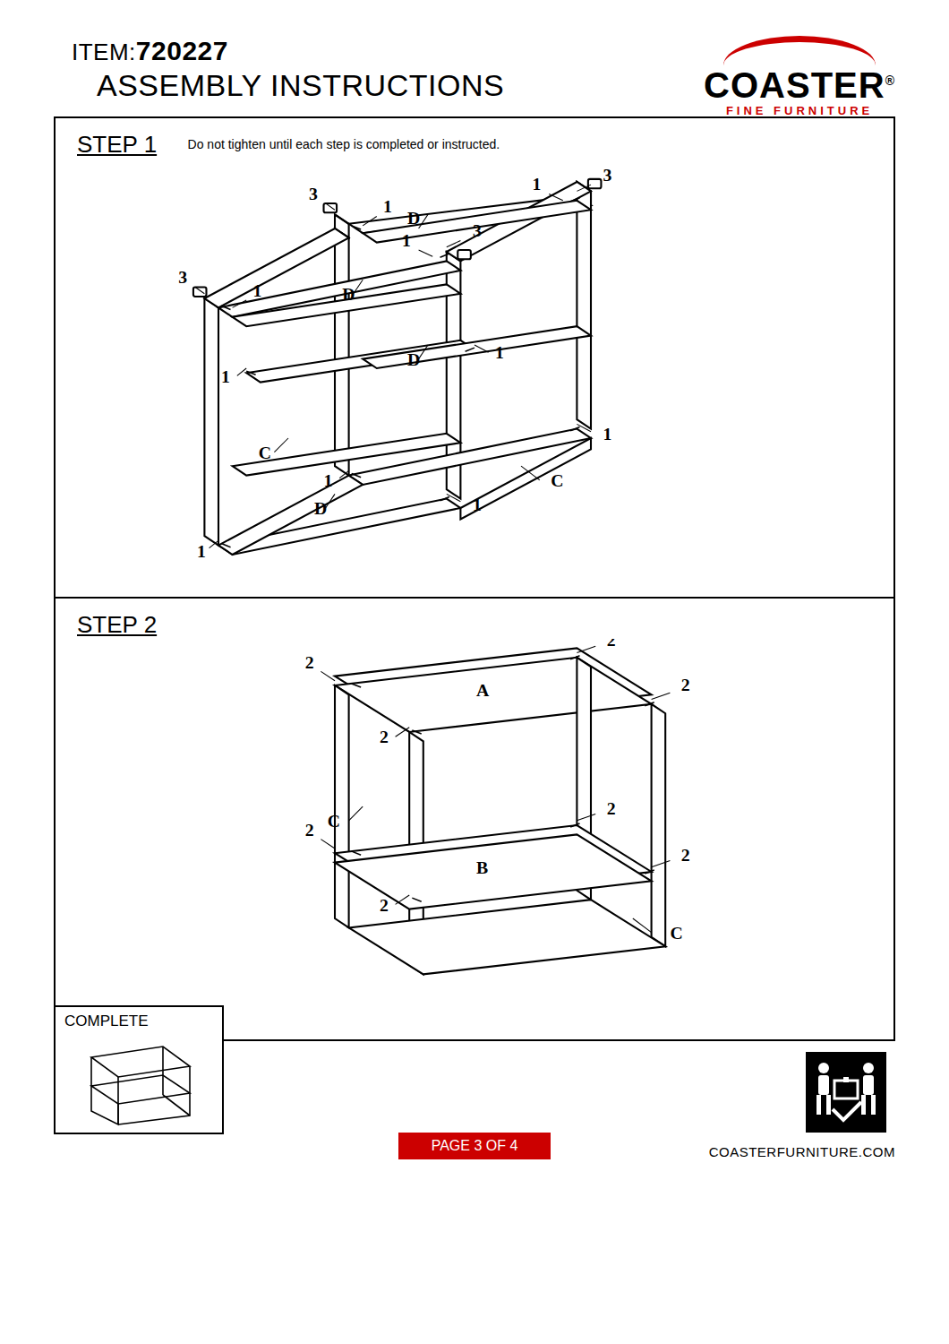ITEM: 720227
ASSEMBLY INSTRUCTIONS
COASTER®
FINE FURNITURE
STEP 1 Do not tighten until each step is completed or instructed.
3 1 3 1 3 1 3 1 1 1 1 1 1 1 C C D D D D
STEP 2
2 2 2 2 2 2 2 2 A B C C
COMPLETE
PAGE 3 OF 4
COASTERFURNITURE.COM